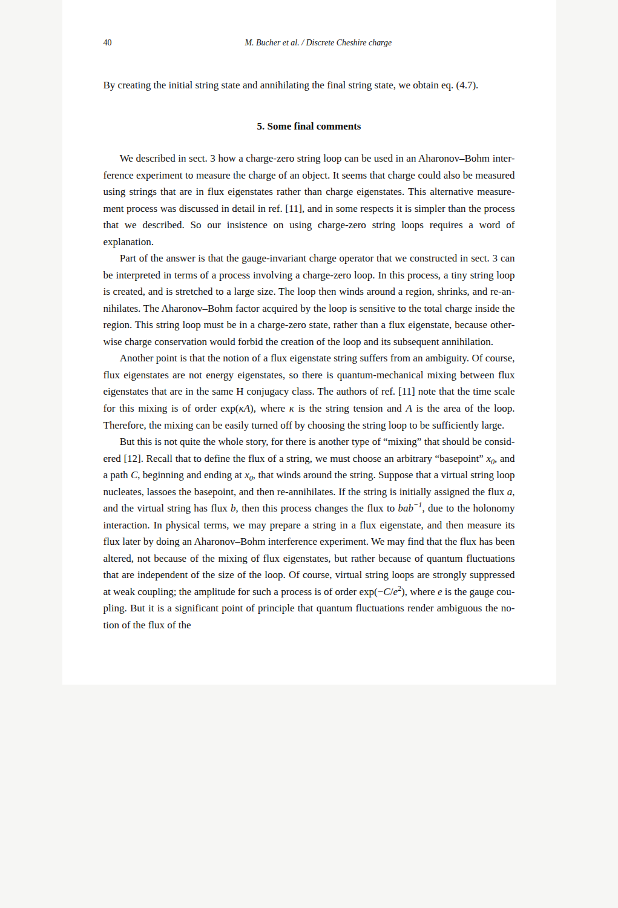40 M. Bucher et al. / Discrete Cheshire charge
By creating the initial string state and annihilating the final string state, we obtain eq. (4.7).
5. Some final comments
We described in sect. 3 how a charge-zero string loop can be used in an Aharonov–Bohm interference experiment to measure the charge of an object. It seems that charge could also be measured using strings that are in flux eigenstates rather than charge eigenstates. This alternative measurement process was discussed in detail in ref. [11], and in some respects it is simpler than the process that we described. So our insistence on using charge-zero string loops requires a word of explanation.
Part of the answer is that the gauge-invariant charge operator that we constructed in sect. 3 can be interpreted in terms of a process involving a charge-zero loop. In this process, a tiny string loop is created, and is stretched to a large size. The loop then winds around a region, shrinks, and re-annihilates. The Aharonov–Bohm factor acquired by the loop is sensitive to the total charge inside the region. This string loop must be in a charge-zero state, rather than a flux eigenstate, because otherwise charge conservation would forbid the creation of the loop and its subsequent annihilation.
Another point is that the notion of a flux eigenstate string suffers from an ambiguity. Of course, flux eigenstates are not energy eigenstates, so there is quantum-mechanical mixing between flux eigenstates that are in the same H conjugacy class. The authors of ref. [11] note that the time scale for this mixing is of order exp(κA), where κ is the string tension and A is the area of the loop. Therefore, the mixing can be easily turned off by choosing the string loop to be sufficiently large.
But this is not quite the whole story, for there is another type of “mixing” that should be considered [12]. Recall that to define the flux of a string, we must choose an arbitrary “basepoint” x0, and a path C, beginning and ending at x0, that winds around the string. Suppose that a virtual string loop nucleates, lassoes the basepoint, and then re-annihilates. If the string is initially assigned the flux a, and the virtual string has flux b, then this process changes the flux to bab−1, due to the holonomy interaction. In physical terms, we may prepare a string in a flux eigenstate, and then measure its flux later by doing an Aharonov–Bohm interference experiment. We may find that the flux has been altered, not because of the mixing of flux eigenstates, but rather because of quantum fluctuations that are independent of the size of the loop. Of course, virtual string loops are strongly suppressed at weak coupling; the amplitude for such a process is of order exp(−C/e2), where e is the gauge coupling. But it is a significant point of principle that quantum fluctuations render ambiguous the notion of the flux of the